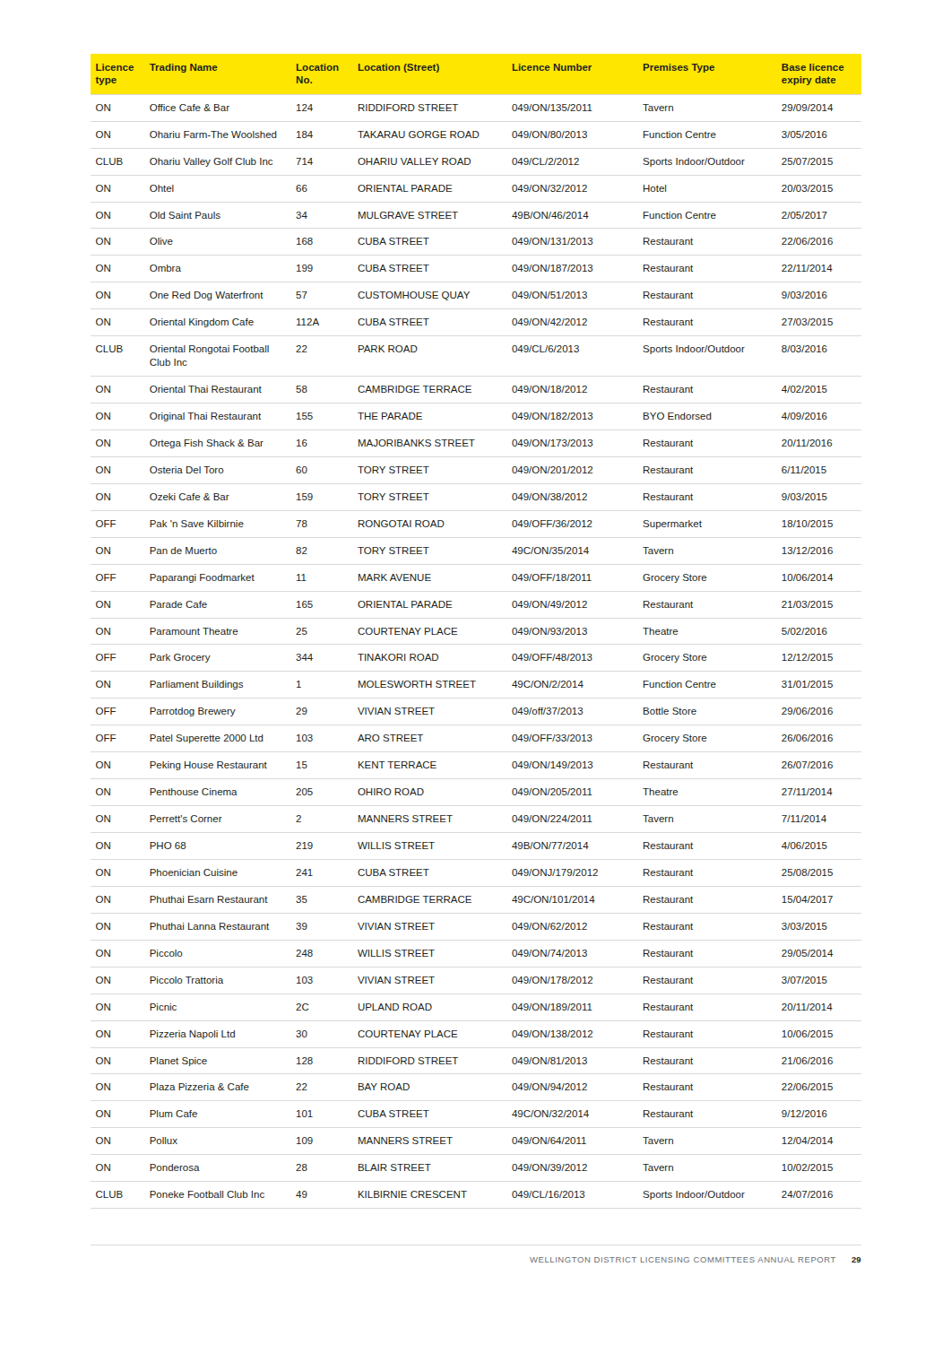| Licence type | Trading Name | Location No. | Location (Street) | Licence Number | Premises Type | Base licence expiry date |
| --- | --- | --- | --- | --- | --- | --- |
| ON | Office Cafe & Bar | 124 | RIDDIFORD STREET | 049/ON/135/2011 | Tavern | 29/09/2014 |
| ON | Ohariu Farm-The Woolshed | 184 | TAKARAU GORGE ROAD | 049/ON/80/2013 | Function Centre | 3/05/2016 |
| CLUB | Ohariu Valley Golf Club Inc | 714 | OHARIU VALLEY ROAD | 049/CL/2/2012 | Sports Indoor/Outdoor | 25/07/2015 |
| ON | Ohtel | 66 | ORIENTAL PARADE | 049/ON/32/2012 | Hotel | 20/03/2015 |
| ON | Old Saint Pauls | 34 | MULGRAVE STREET | 49B/ON/46/2014 | Function Centre | 2/05/2017 |
| ON | Olive | 168 | CUBA STREET | 049/ON/131/2013 | Restaurant | 22/06/2016 |
| ON | Ombra | 199 | CUBA STREET | 049/ON/187/2013 | Restaurant | 22/11/2014 |
| ON | One Red Dog Waterfront | 57 | CUSTOMHOUSE QUAY | 049/ON/51/2013 | Restaurant | 9/03/2016 |
| ON | Oriental Kingdom Cafe | 112A | CUBA STREET | 049/ON/42/2012 | Restaurant | 27/03/2015 |
| CLUB | Oriental Rongotai Football Club Inc | 22 | PARK ROAD | 049/CL/6/2013 | Sports Indoor/Outdoor | 8/03/2016 |
| ON | Oriental Thai Restaurant | 58 | CAMBRIDGE TERRACE | 049/ON/18/2012 | Restaurant | 4/02/2015 |
| ON | Original Thai Restaurant | 155 | THE PARADE | 049/ON/182/2013 | BYO Endorsed | 4/09/2016 |
| ON | Ortega Fish Shack & Bar | 16 | MAJORIBANKS STREET | 049/ON/173/2013 | Restaurant | 20/11/2016 |
| ON | Osteria Del Toro | 60 | TORY STREET | 049/ON/201/2012 | Restaurant | 6/11/2015 |
| ON | Ozeki Cafe & Bar | 159 | TORY STREET | 049/ON/38/2012 | Restaurant | 9/03/2015 |
| OFF | Pak 'n Save Kilbirnie | 78 | RONGOTAI ROAD | 049/OFF/36/2012 | Supermarket | 18/10/2015 |
| ON | Pan de Muerto | 82 | TORY STREET | 49C/ON/35/2014 | Tavern | 13/12/2016 |
| OFF | Paparangi Foodmarket | 11 | MARK AVENUE | 049/OFF/18/2011 | Grocery Store | 10/06/2014 |
| ON | Parade Cafe | 165 | ORIENTAL PARADE | 049/ON/49/2012 | Restaurant | 21/03/2015 |
| ON | Paramount Theatre | 25 | COURTENAY PLACE | 049/ON/93/2013 | Theatre | 5/02/2016 |
| OFF | Park Grocery | 344 | TINAKORI ROAD | 049/OFF/48/2013 | Grocery Store | 12/12/2015 |
| ON | Parliament Buildings | 1 | MOLESWORTH STREET | 49C/ON/2/2014 | Function Centre | 31/01/2015 |
| OFF | Parrotdog Brewery | 29 | VIVIAN STREET | 049/off/37/2013 | Bottle Store | 29/06/2016 |
| OFF | Patel Superette 2000 Ltd | 103 | ARO STREET | 049/OFF/33/2013 | Grocery Store | 26/06/2016 |
| ON | Peking House Restaurant | 15 | KENT TERRACE | 049/ON/149/2013 | Restaurant | 26/07/2016 |
| ON | Penthouse Cinema | 205 | OHIRO ROAD | 049/ON/205/2011 | Theatre | 27/11/2014 |
| ON | Perrett's Corner | 2 | MANNERS STREET | 049/ON/224/2011 | Tavern | 7/11/2014 |
| ON | PHO 68 | 219 | WILLIS STREET | 49B/ON/77/2014 | Restaurant | 4/06/2015 |
| ON | Phoenician Cuisine | 241 | CUBA STREET | 049/ONJ/179/2012 | Restaurant | 25/08/2015 |
| ON | Phuthai Esarn Restaurant | 35 | CAMBRIDGE TERRACE | 49C/ON/101/2014 | Restaurant | 15/04/2017 |
| ON | Phuthai Lanna Restaurant | 39 | VIVIAN STREET | 049/ON/62/2012 | Restaurant | 3/03/2015 |
| ON | Piccolo | 248 | WILLIS STREET | 049/ON/74/2013 | Restaurant | 29/05/2014 |
| ON | Piccolo Trattoria | 103 | VIVIAN STREET | 049/ON/178/2012 | Restaurant | 3/07/2015 |
| ON | Picnic | 2C | UPLAND ROAD | 049/ON/189/2011 | Restaurant | 20/11/2014 |
| ON | Pizzeria Napoli Ltd | 30 | COURTENAY PLACE | 049/ON/138/2012 | Restaurant | 10/06/2015 |
| ON | Planet Spice | 128 | RIDDIFORD STREET | 049/ON/81/2013 | Restaurant | 21/06/2016 |
| ON | Plaza Pizzeria & Cafe | 22 | BAY ROAD | 049/ON/94/2012 | Restaurant | 22/06/2015 |
| ON | Plum Cafe | 101 | CUBA STREET | 49C/ON/32/2014 | Restaurant | 9/12/2016 |
| ON | Pollux | 109 | MANNERS STREET | 049/ON/64/2011 | Tavern | 12/04/2014 |
| ON | Ponderosa | 28 | BLAIR STREET | 049/ON/39/2012 | Tavern | 10/02/2015 |
| CLUB | Poneke Football Club Inc | 49 | KILBIRNIE CRESCENT | 049/CL/16/2013 | Sports Indoor/Outdoor | 24/07/2016 |
Wellington District Licensing Committees Annual Report 29